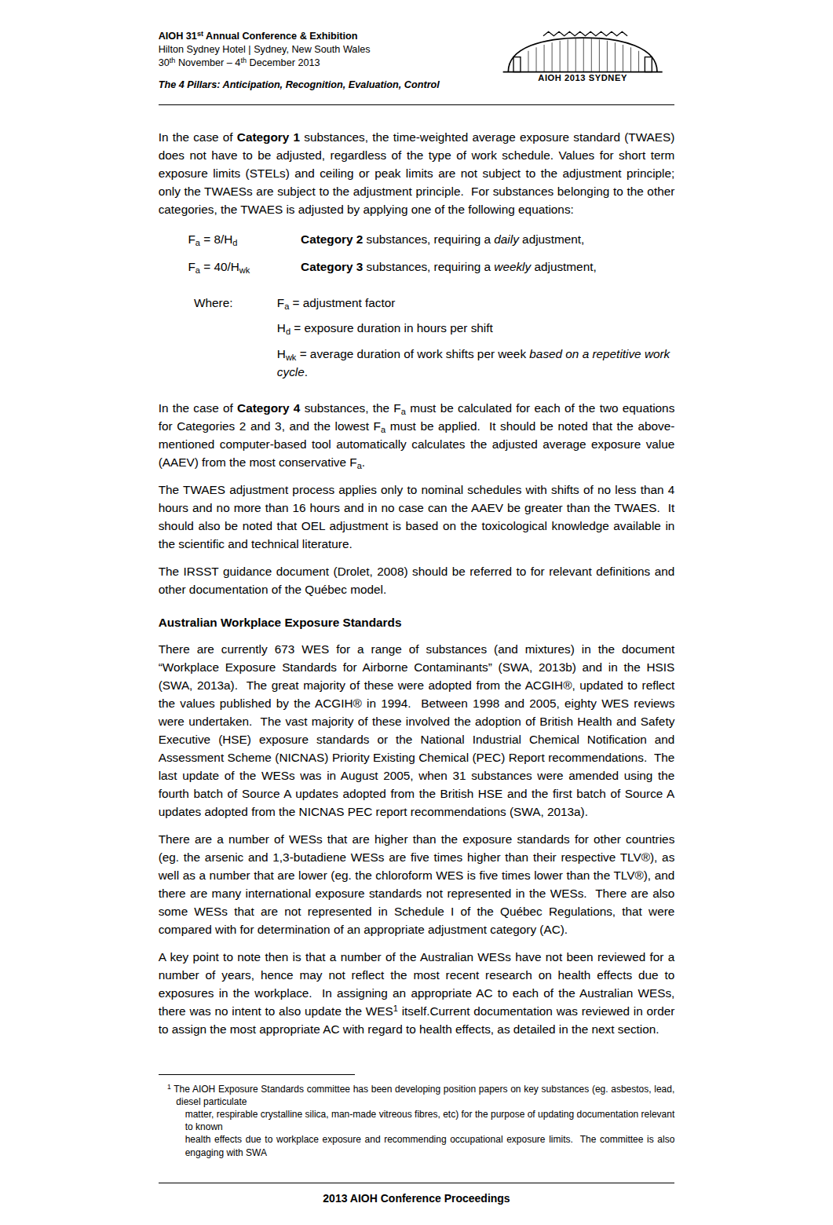AIOH 31st Annual Conference & Exhibition
Hilton Sydney Hotel | Sydney, New South Wales
30th November – 4th December 2013
The 4 Pillars: Anticipation, Recognition, Evaluation, Control
AIOH 2013 Sydney AIOH 2013 SYDNEY
In the case of Category 1 substances, the time-weighted average exposure standard (TWAES) does not have to be adjusted, regardless of the type of work schedule. Values for short term exposure limits (STELs) and ceiling or peak limits are not subject to the adjustment principle; only the TWAESs are subject to the adjustment principle. For substances belonging to the other categories, the TWAES is adjusted by applying one of the following equations:
Fa = 8/Hd
Category 2 substances, requiring a daily adjustment,
Fa = 40/Hwk
Category 3 substances, requiring a weekly adjustment,
Where:
Fa = adjustment factor
Hd = exposure duration in hours per shift
Hwk = average duration of work shifts per week based on a repetitive work cycle.
In the case of Category 4 substances, the Fa must be calculated for each of the two equations for Categories 2 and 3, and the lowest Fa must be applied. It should be noted that the above-mentioned computer-based tool automatically calculates the adjusted average exposure value (AAEV) from the most conservative Fa.
The TWAES adjustment process applies only to nominal schedules with shifts of no less than 4 hours and no more than 16 hours and in no case can the AAEV be greater than the TWAES. It should also be noted that OEL adjustment is based on the toxicological knowledge available in the scientific and technical literature.
The IRSST guidance document (Drolet, 2008) should be referred to for relevant definitions and other documentation of the Québec model.
Australian Workplace Exposure Standards
There are currently 673 WES for a range of substances (and mixtures) in the document “Workplace Exposure Standards for Airborne Contaminants” (SWA, 2013b) and in the HSIS (SWA, 2013a). The great majority of these were adopted from the ACGIH®, updated to reflect the values published by the ACGIH® in 1994. Between 1998 and 2005, eighty WES reviews were undertaken. The vast majority of these involved the adoption of British Health and Safety Executive (HSE) exposure standards or the National Industrial Chemical Notification and Assessment Scheme (NICNAS) Priority Existing Chemical (PEC) Report recommendations. The last update of the WESs was in August 2005, when 31 substances were amended using the fourth batch of Source A updates adopted from the British HSE and the first batch of Source A updates adopted from the NICNAS PEC report recommendations (SWA, 2013a).
There are a number of WESs that are higher than the exposure standards for other countries (eg. the arsenic and 1,3-butadiene WESs are five times higher than their respective TLV®), as well as a number that are lower (eg. the chloroform WES is five times lower than the TLV®), and there are many international exposure standards not represented in the WESs. There are also some WESs that are not represented in Schedule I of the Québec Regulations, that were compared with for determination of an appropriate adjustment category (AC).
A key point to note then is that a number of the Australian WESs have not been reviewed for a number of years, hence may not reflect the most recent research on health effects due to exposures in the workplace. In assigning an appropriate AC to each of the Australian WESs, there was no intent to also update the WES1 itself.Current documentation was reviewed in order to assign the most appropriate AC with regard to health effects, as detailed in the next section.
1 The AIOH Exposure Standards committee has been developing position papers on key substances (eg. asbestos, lead, diesel particulate
matter, respirable crystalline silica, man-made vitreous fibres, etc) for the purpose of updating documentation relevant to known
health effects due to workplace exposure and recommending occupational exposure limits. The committee is also engaging with SWA
2013 AIOH Conference Proceedings